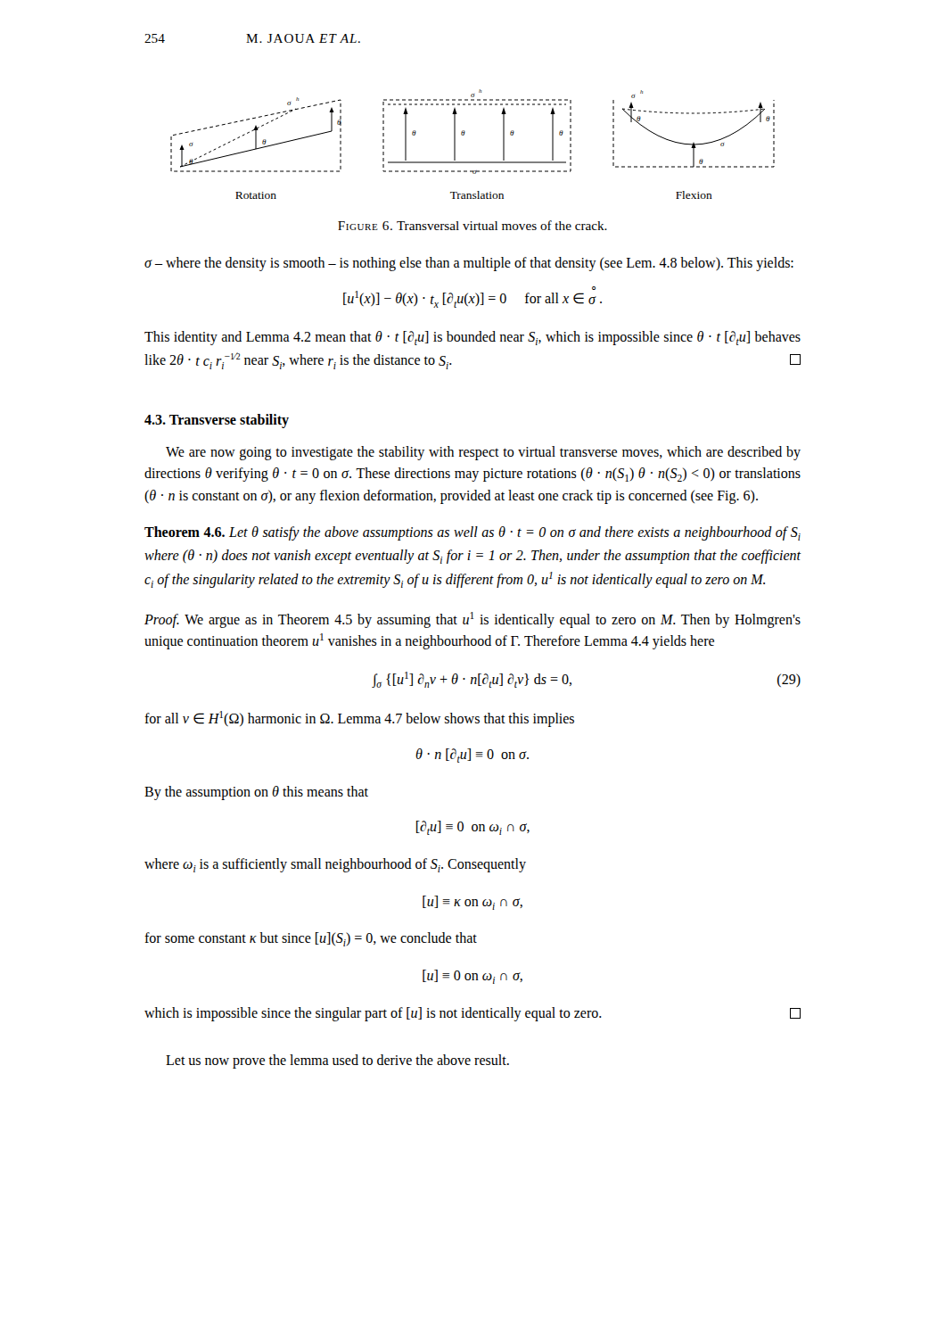254 M. JAOUA ET AL.
θ θ θ σ σ h
Rotation
θ θ θ θ σ σ h
Translation
θ θ θ σ σ h
Flexion
Figure 6. Transversal virtual moves of the crack.
σ – where the density is smooth – is nothing else than a multiple of that density (see Lem. 4.8 below). This yields:
[u1(x)] − θ(x) · tx [∂tu(x)] = 0 for all x ∈ ∘σ .
This identity and Lemma 4.2 mean that θ · t [∂tu] is bounded near Si, which is impossible since θ · t [∂tu] behaves like 2θ · t ci ri−1⁄2 near Si, where ri is the distance to Si.
4.3. Transverse stability
We are now going to investigate the stability with respect to virtual transverse moves, which are described by directions θ verifying θ · t = 0 on σ. These directions may picture rotations (θ · n(S1) θ · n(S2) < 0) or translations (θ · n is constant on σ), or any flexion deformation, provided at least one crack tip is concerned (see Fig. 6).
Theorem 4.6. Let θ satisfy the above assumptions as well as θ · t = 0 on σ and there exists a neighbourhood of Si where (θ · n) does not vanish except eventually at Si for i = 1 or 2. Then, under the assumption that the coefficient ci of the singularity related to the extremity Si of u is different from 0, u1 is not identically equal to zero on M.
Proof. We argue as in Theorem 4.5 by assuming that u1 is identically equal to zero on M. Then by Holmgren's unique continuation theorem u1 vanishes in a neighbourhood of Γ. Therefore Lemma 4.4 yields here
∫σ {[u1] ∂nv + θ · n[∂tu] ∂tv} ds = 0, (29)
for all v ∈ H1(Ω) harmonic in Ω. Lemma 4.7 below shows that this implies
θ · n [∂tu] ≡ 0 on σ.
By the assumption on θ this means that
[∂tu] ≡ 0 on ωi ∩ σ,
where ωi is a sufficiently small neighbourhood of Si. Consequently
[u] ≡ κ on ωi ∩ σ,
for some constant κ but since [u](Si) = 0, we conclude that
[u] ≡ 0 on ωi ∩ σ,
which is impossible since the singular part of [u] is not identically equal to zero.
Let us now prove the lemma used to derive the above result.